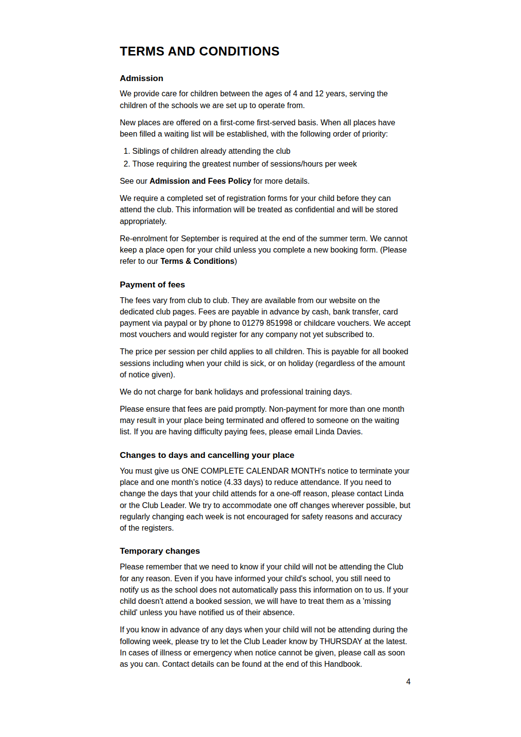TERMS AND CONDITIONS
Admission
We provide care for children between the ages of 4 and 12 years, serving the children of the schools we are set up to operate from.
New places are offered on a first-come first-served basis. When all places have been filled a waiting list will be established, with the following order of priority:
Siblings of children already attending the club
Those requiring the greatest number of sessions/hours per week
See our Admission and Fees Policy for more details.
We require a completed set of registration forms for your child before they can attend the club. This information will be treated as confidential and will be stored appropriately.
Re-enrolment for September is required at the end of the summer term. We cannot keep a place open for your child unless you complete a new booking form. (Please refer to our Terms & Conditions)
Payment of fees
The fees vary from club to club. They are available from our website on the dedicated club pages. Fees are payable in advance by cash, bank transfer, card payment via paypal or by phone to 01279 851998 or childcare vouchers. We accept most vouchers and would register for any company not yet subscribed to.
The price per session per child applies to all children. This is payable for all booked sessions including when your child is sick, or on holiday (regardless of the amount of notice given).
We do not charge for bank holidays and professional training days.
Please ensure that fees are paid promptly. Non-payment for more than one month may result in your place being terminated and offered to someone on the waiting list. If you are having difficulty paying fees, please email Linda Davies.
Changes to days and cancelling your place
You must give us ONE COMPLETE CALENDAR MONTH's notice to terminate your place and one month's notice (4.33 days) to reduce attendance. If you need to change the days that your child attends for a one-off reason, please contact Linda or the Club Leader. We try to accommodate one off changes wherever possible, but regularly changing each week is not encouraged for safety reasons and accuracy of the registers.
Temporary changes
Please remember that we need to know if your child will not be attending the Club for any reason. Even if you have informed your child's school, you still need to notify us as the school does not automatically pass this information on to us. If your child doesn't attend a booked session, we will have to treat them as a 'missing child' unless you have notified us of their absence.
If you know in advance of any days when your child will not be attending during the following week, please try to let the Club Leader know by THURSDAY at the latest. In cases of illness or emergency when notice cannot be given, please call as soon as you can. Contact details can be found at the end of this Handbook.
4